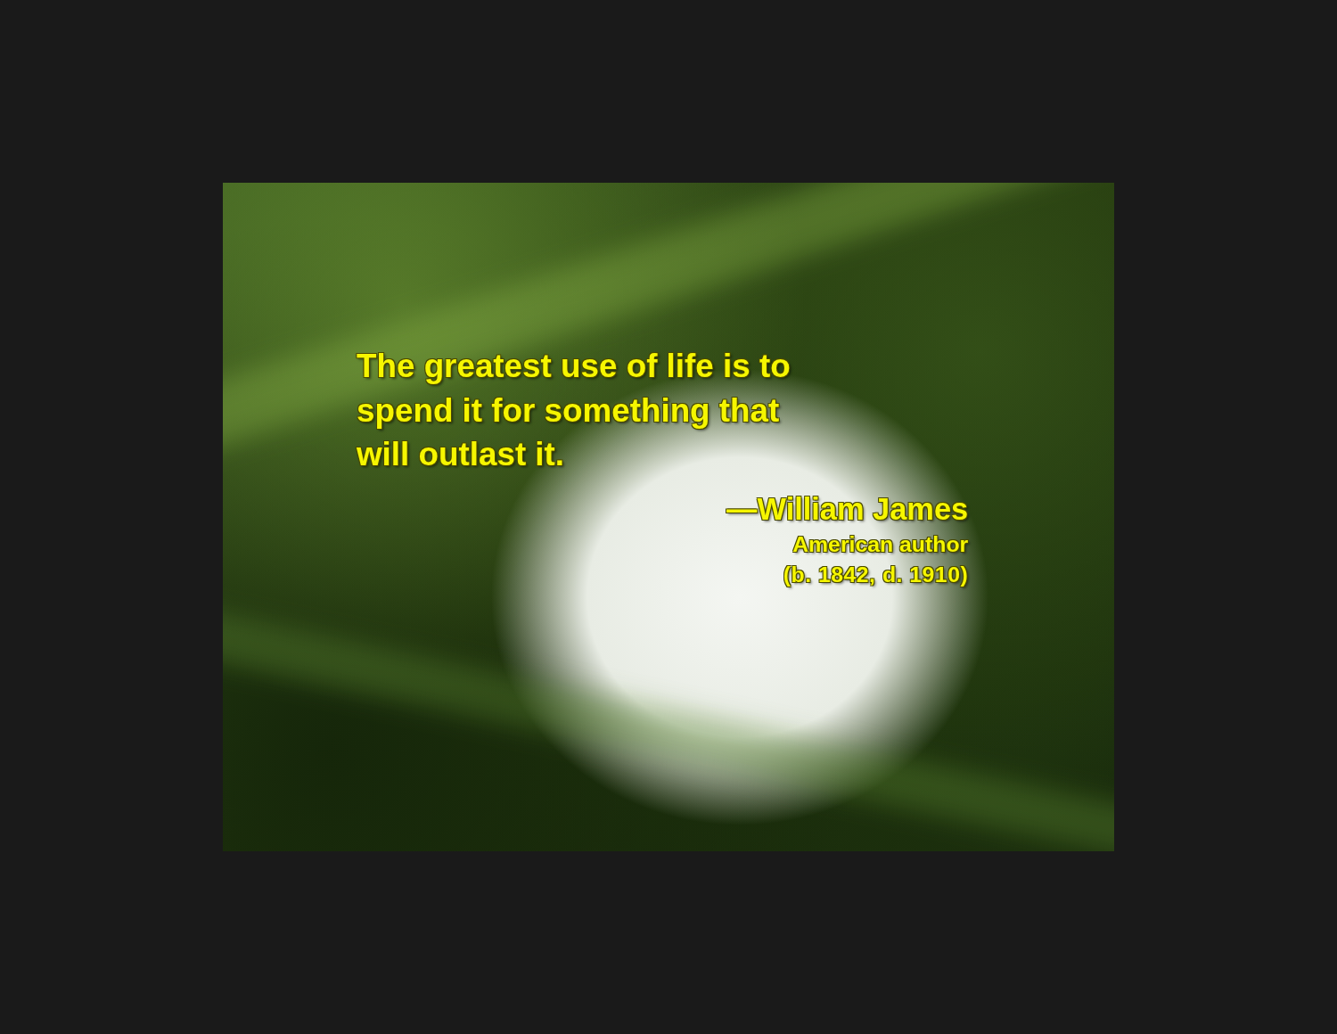The greatest use of life is to spend it for something that will outlast it.
—William James American author (b. 1842, d. 1910)